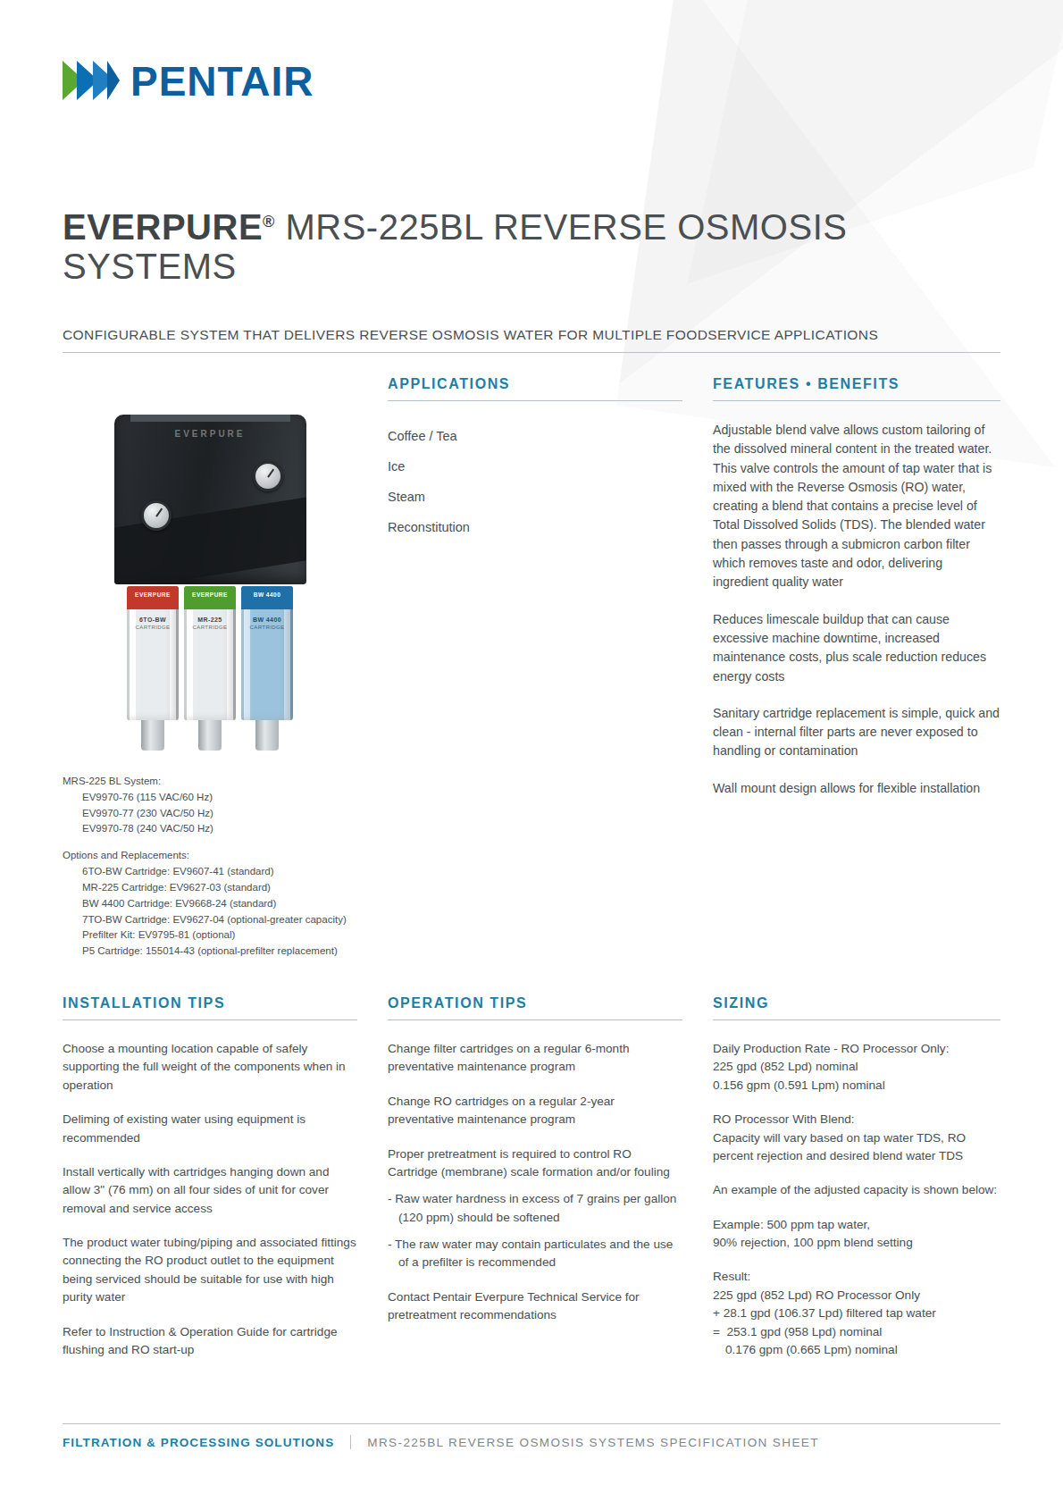PENTAIR
EVERPURE® MRS-225BL REVERSE OSMOSIS SYSTEMS
Configurable system that delivers reverse osmosis water for multiple foodservice applications
Product
EVERPURE
EVERPURE
6TO-BWCARTRIDGE
EVERPURE
MR-225CARTRIDGE
BW 4400
BW 4400CARTRIDGE
MRS-225 BL System: EV9970-76 (115 VAC/60 Hz) EV9970-77 (230 VAC/50 Hz) EV9970-78 (240 VAC/50 Hz) Options and Replacements: 6TO-BW Cartridge: EV9607-41 (standard) MR-225 Cartridge: EV9627-03 (standard) BW 4400 Cartridge: EV9668-24 (standard) 7TO-BW Cartridge: EV9627-04 (optional-greater capacity) Prefilter Kit: EV9795-81 (optional) P5 Cartridge: 155014-43 (optional-prefilter replacement)
Applications
Coffee / Tea
Ice
Steam
Reconstitution
Features • Benefits
Adjustable blend valve allows custom tailoring of the dissolved mineral content in the treated water. This valve controls the amount of tap water that is mixed with the Reverse Osmosis (RO) water, creating a blend that contains a precise level of Total Dissolved Solids (TDS). The blended water then passes through a submicron carbon filter which removes taste and odor, delivering ingredient quality water
Reduces limescale buildup that can cause excessive machine downtime, increased maintenance costs, plus scale reduction reduces energy costs
Sanitary cartridge replacement is simple, quick and clean - internal filter parts are never exposed to handling or contamination
Wall mount design allows for flexible installation
Installation Tips
Choose a mounting location capable of safely supporting the full weight of the components when in operation
Deliming of existing water using equipment is recommended
Install vertically with cartridges hanging down and allow 3" (76 mm) on all four sides of unit for cover removal and service access
The product water tubing/piping and associated fittings connecting the RO product outlet to the equipment being serviced should be suitable for use with high purity water
Refer to Instruction & Operation Guide for cartridge flushing and RO start-up
Operation Tips
Change filter cartridges on a regular 6-month preventative maintenance program
Change RO cartridges on a regular 2-year preventative maintenance program
Proper pretreatment is required to control RO Cartridge (membrane) scale formation and/or fouling
- Raw water hardness in excess of 7 grains per gallon (120 ppm) should be softened
- The raw water may contain particulates and the use of a prefilter is recommended
Contact Pentair Everpure Technical Service for pretreatment recommendations
Sizing
Daily Production Rate - RO Processor Only:
225 gpd (852 Lpd) nominal
0.156 gpm (0.591 Lpm) nominal
RO Processor With Blend:
Capacity will vary based on tap water TDS, RO percent rejection and desired blend water TDS
An example of the adjusted capacity is shown below:
Example: 500 ppm tap water,
90% rejection, 100 ppm blend setting
Result:
225 gpd (852 Lpd) RO Processor Only
+ 28.1 gpd (106.37 Lpd) filtered tap water
= 253.1 gpd (958 Lpd) nominal
0.176 gpm (0.665 Lpm) nominal
FILTRATION & PROCESSING SOLUTIONS
MRS-225BL REVERSE OSMOSIS SYSTEMS SPECIFICATION SHEET